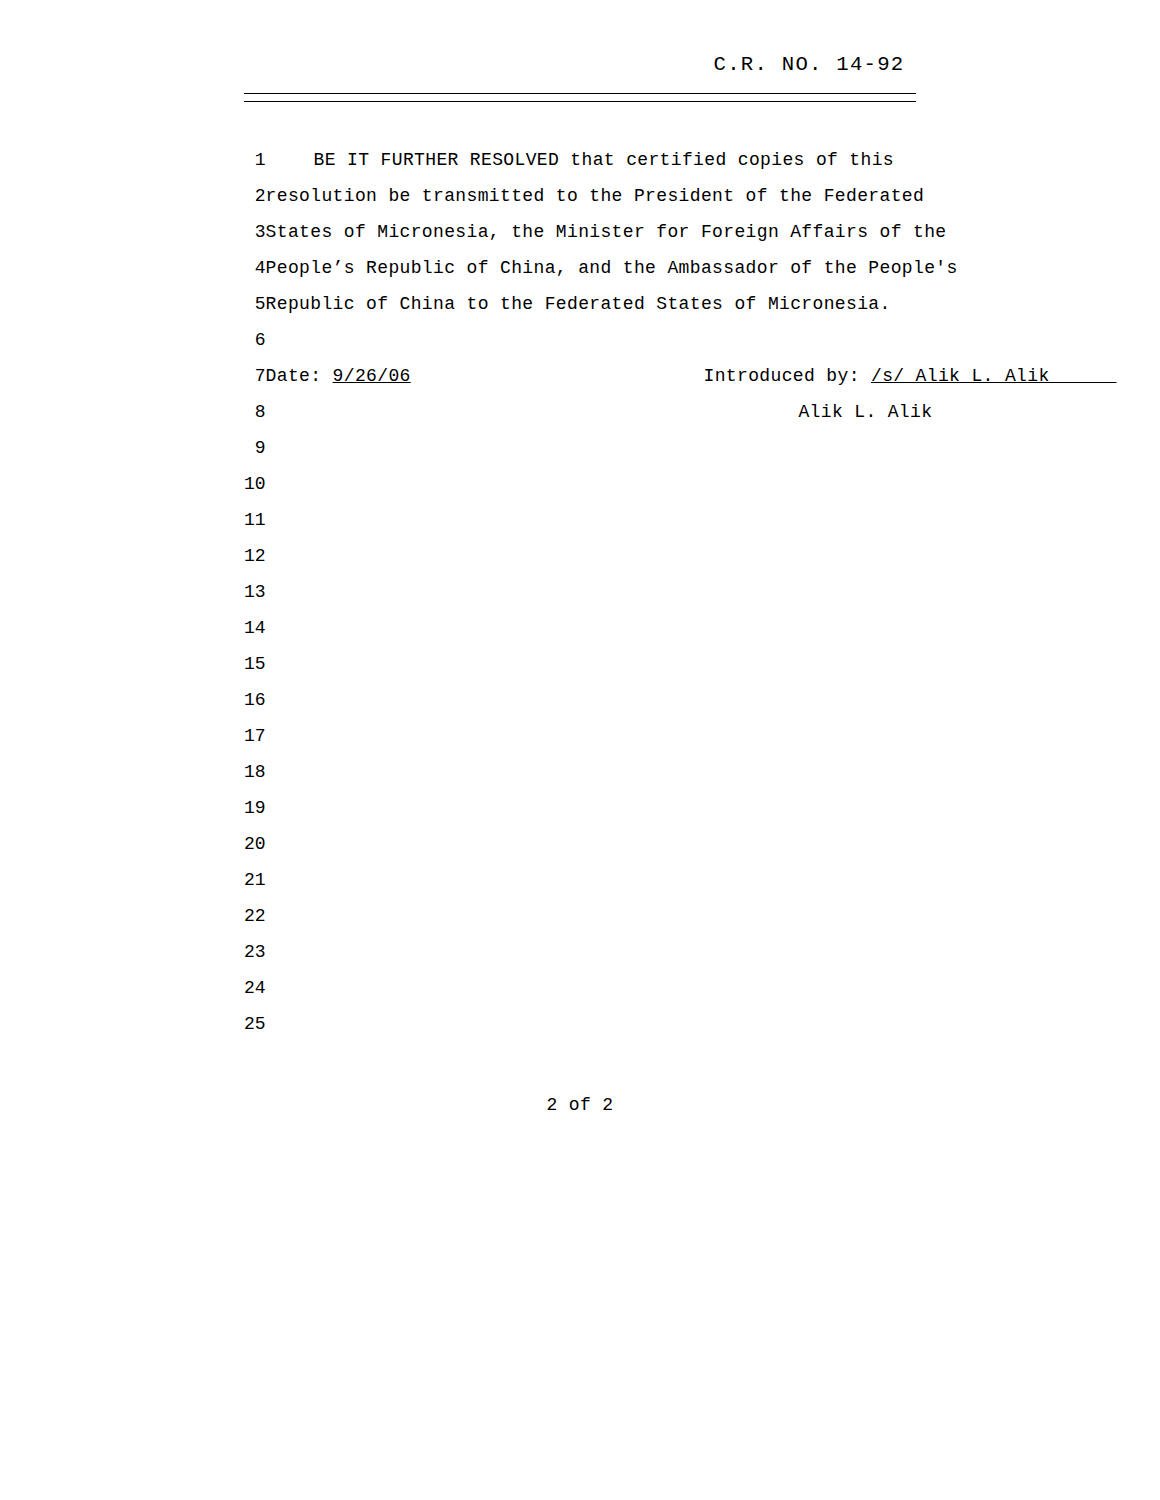C.R. NO. 14-92
| 1 | BE IT FURTHER RESOLVED that certified copies of this |
| 2 | resolution be transmitted to the President of the Federated |
| 3 | States of Micronesia, the Minister for Foreign Affairs of the |
| 4 | People’s Republic of China, and the Ambassador of the People's |
| 5 | Republic of China to the Federated States of Micronesia. |
| 6 | |
| 7 | Date: 9/26/06 Introduced by: /s/ Alik L. Alik |
| 8 | Alik L. Alik |
| 9 | |
| 10 | |
| 11 | |
| 12 | |
| 13 | |
| 14 | |
| 15 | |
| 16 | |
| 17 | |
| 18 | |
| 19 | |
| 20 | |
| 21 | |
| 22 | |
| 23 | |
| 24 | |
| 25 | |
2 of 2